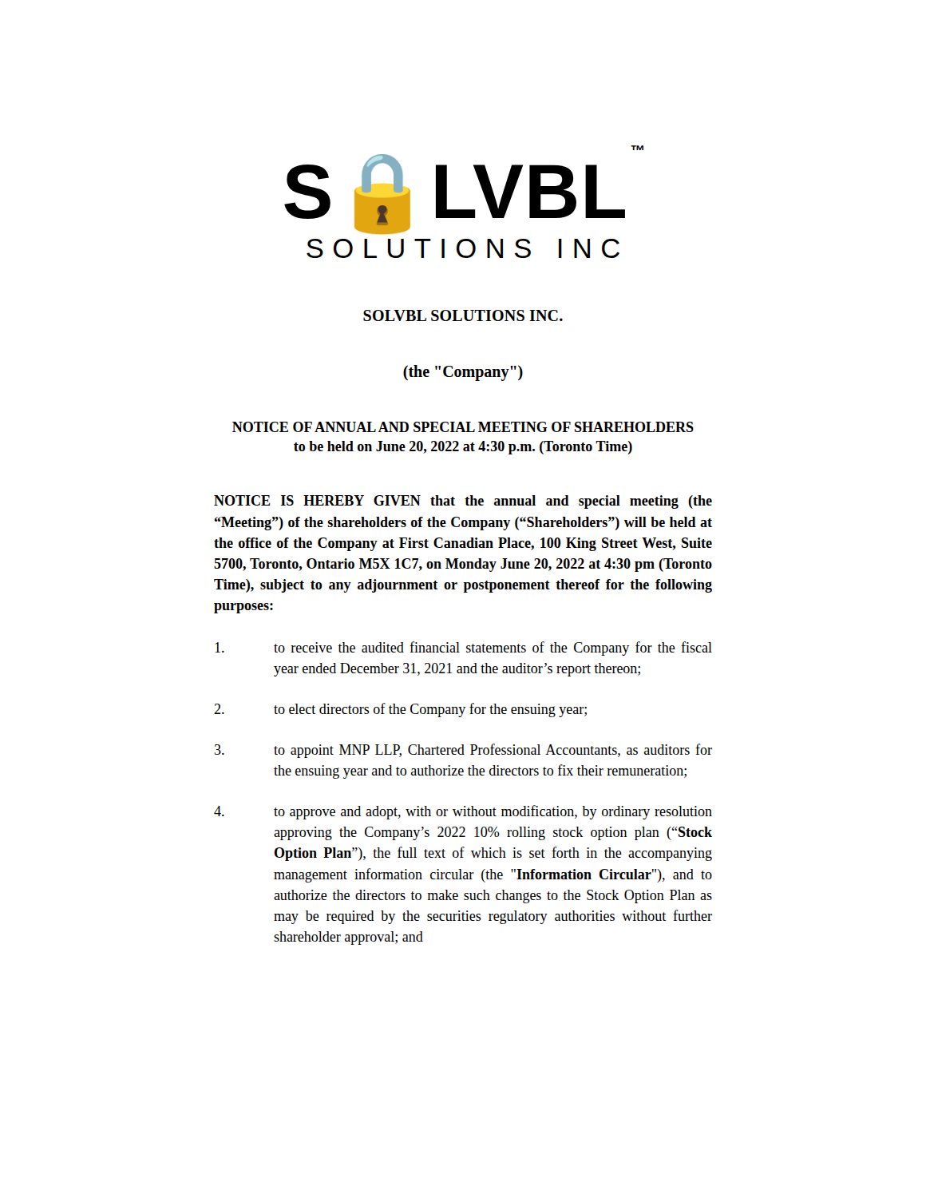S🔒LVBL™
SOLUTIONS INC
SOLVBL SOLUTIONS INC.
(the "Company")
NOTICE OF ANNUAL AND SPECIAL MEETING OF SHAREHOLDERS to be held on June 20, 2022 at 4:30 p.m. (Toronto Time)
NOTICE IS HEREBY GIVEN that the annual and special meeting (the “Meeting”) of the shareholders of the Company (“Shareholders”) will be held at the office of the Company at First Canadian Place, 100 King Street West, Suite 5700, Toronto, Ontario M5X 1C7, on Monday June 20, 2022 at 4:30 pm (Toronto Time), subject to any adjournment or postponement thereof for the following purposes:
1. to receive the audited financial statements of the Company for the fiscal year ended December 31, 2021 and the auditor’s report thereon;
2. to elect directors of the Company for the ensuing year;
3. to appoint MNP LLP, Chartered Professional Accountants, as auditors for the ensuing year and to authorize the directors to fix their remuneration;
4. to approve and adopt, with or without modification, by ordinary resolution approving the Company’s 2022 10% rolling stock option plan (“Stock Option Plan”), the full text of which is set forth in the accompanying management information circular (the "Information Circular"), and to authorize the directors to make such changes to the Stock Option Plan as may be required by the securities regulatory authorities without further shareholder approval; and